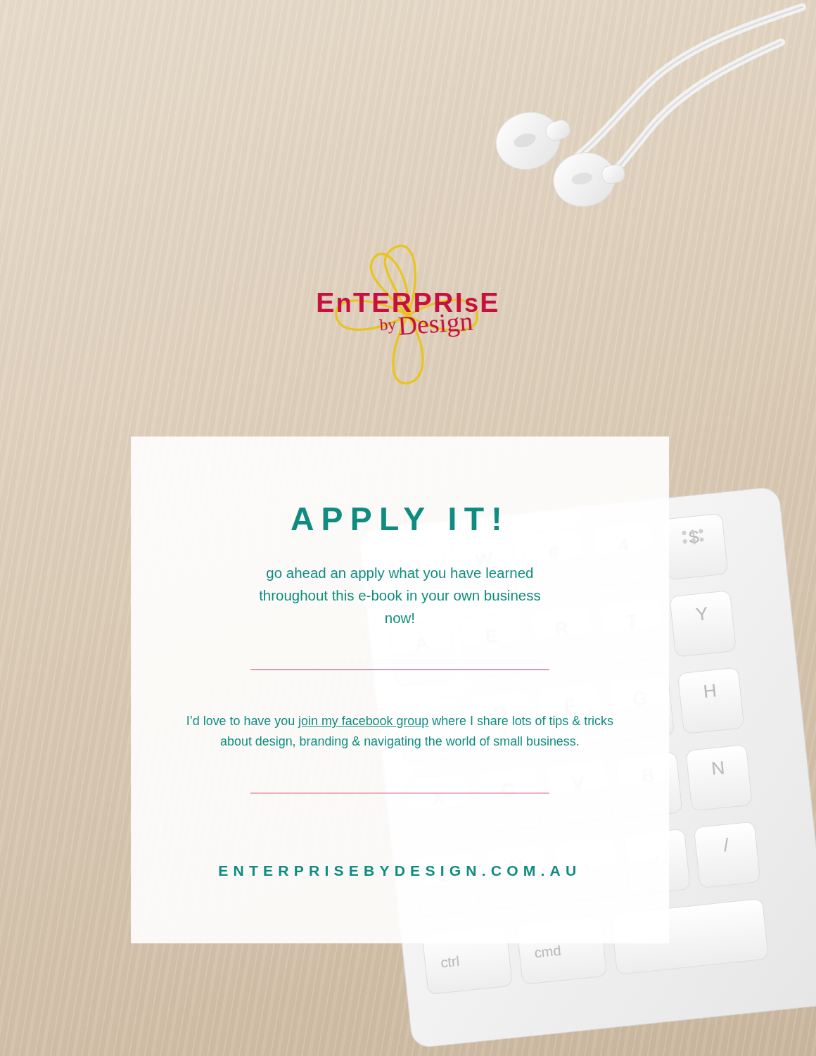Q W # 4 $ A E R T Y S D F G H X C V B N Z M , . / ctrl cmd
Enterprise by Design
Apply It!
go ahead an apply what you have learned throughout this e-book in your own business now!
I’d love to have you join my facebook group where I share lots of tips & tricks about design, branding & navigating the world of small business.
enterprisebydesign.com.au